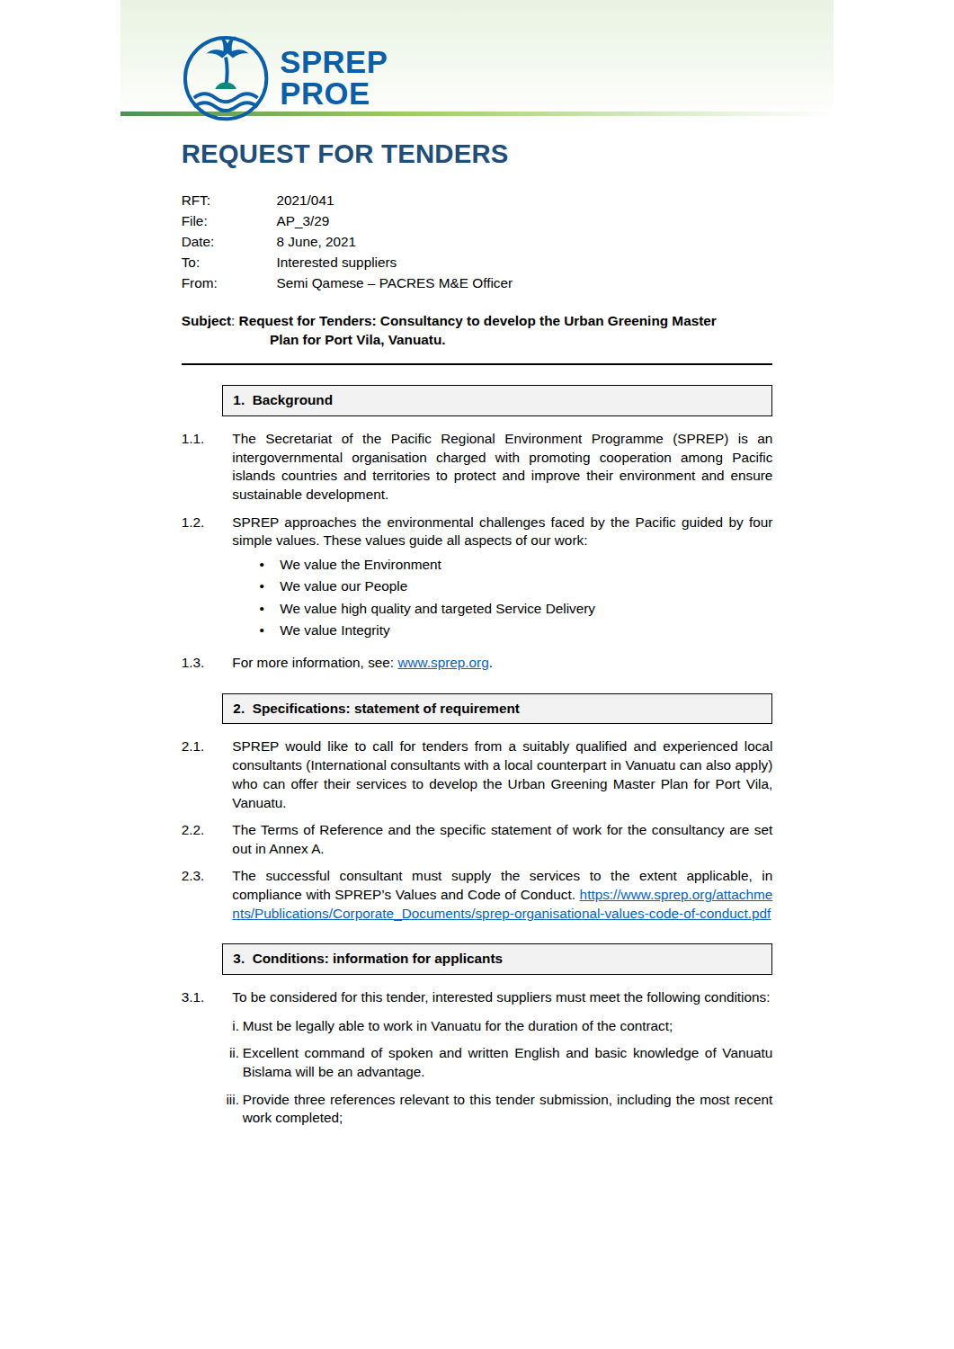SPREP
PROE
REQUEST FOR TENDERS
| RFT: | 2021/041 |
| File: | AP_3/29 |
| Date: | 8 June, 2021 |
| To: | Interested suppliers |
| From: | Semi Qamese – PACRES M&E Officer |
Subject: Request for Tenders: Consultancy to develop the Urban Greening Master Plan for Port Vila, Vanuatu.
1. Background
1.1.
The Secretariat of the Pacific Regional Environment Programme (SPREP) is an intergovernmental organisation charged with promoting cooperation among Pacific islands countries and territories to protect and improve their environment and ensure sustainable development.
1.2.
SPREP approaches the environmental challenges faced by the Pacific guided by four simple values. These values guide all aspects of our work:
We value the Environment
We value our People
We value high quality and targeted Service Delivery
We value Integrity
1.3.
For more information, see: www.sprep.org.
2. Specifications: statement of requirement
2.1.
SPREP would like to call for tenders from a suitably qualified and experienced local consultants (International consultants with a local counterpart in Vanuatu can also apply) who can offer their services to develop the Urban Greening Master Plan for Port Vila, Vanuatu.
2.2.
The Terms of Reference and the specific statement of work for the consultancy are set out in Annex A.
2.3.
The successful consultant must supply the services to the extent applicable, in compliance with SPREP’s Values and Code of Conduct. https://www.sprep.org/attachments/Publications/Corporate_Documents/sprep-organisational-values-code-of-conduct.pdf
3. Conditions: information for applicants
3.1.
To be considered for this tender, interested suppliers must meet the following conditions:
Must be legally able to work in Vanuatu for the duration of the contract;
Excellent command of spoken and written English and basic knowledge of Vanuatu Bislama will be an advantage.
Provide three references relevant to this tender submission, including the most recent work completed;